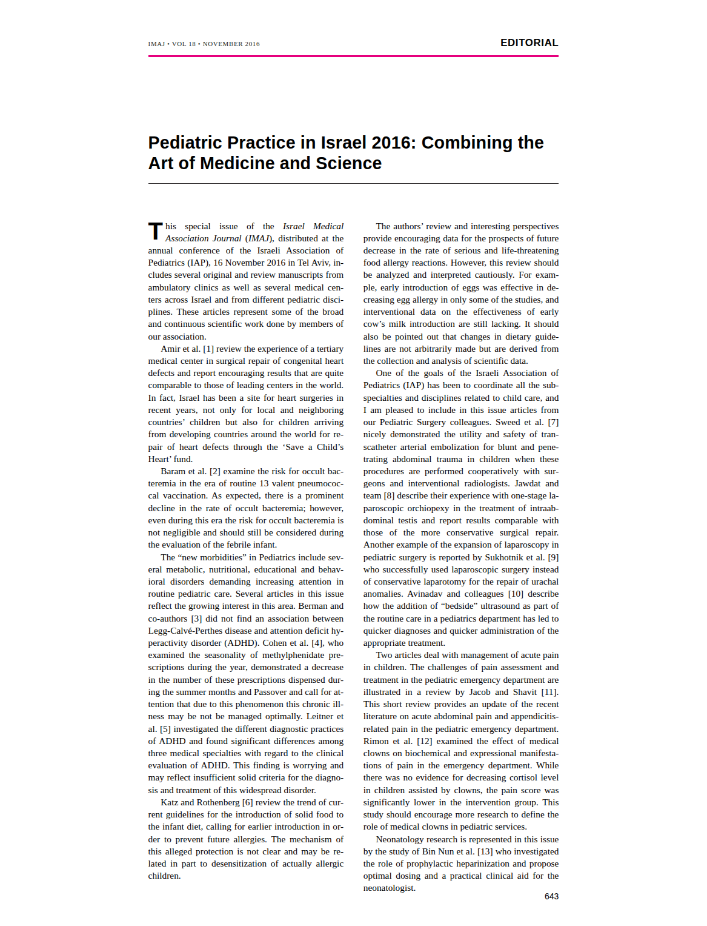IMAJ • VOL 18 • NOVEMBER 2016
EDITORIAL
Pediatric Practice in Israel 2016: Combining the Art of Medicine and Science
This special issue of the Israel Medical Association Journal (IMAJ), distributed at the annual conference of the Israeli Association of Pediatrics (IAP), 16 November 2016 in Tel Aviv, includes several original and review manuscripts from ambulatory clinics as well as several medical centers across Israel and from different pediatric disciplines. These articles represent some of the broad and continuous scientific work done by members of our association.
Amir et al. [1] review the experience of a tertiary medical center in surgical repair of congenital heart defects and report encouraging results that are quite comparable to those of leading centers in the world. In fact, Israel has been a site for heart surgeries in recent years, not only for local and neighboring countries’ children but also for children arriving from developing countries around the world for repair of heart defects through the ‘Save a Child’s Heart’ fund.
Baram et al. [2] examine the risk for occult bacteremia in the era of routine 13 valent pneumococcal vaccination. As expected, there is a prominent decline in the rate of occult bacteremia; however, even during this era the risk for occult bacteremia is not negligible and should still be considered during the evaluation of the febrile infant.
The “new morbidities” in Pediatrics include several metabolic, nutritional, educational and behavioral disorders demanding increasing attention in routine pediatric care. Several articles in this issue reflect the growing interest in this area. Berman and co-authors [3] did not find an association between Legg-Calvé-Perthes disease and attention deficit hyperactivity disorder (ADHD). Cohen et al. [4], who examined the seasonality of methylphenidate prescriptions during the year, demonstrated a decrease in the number of these prescriptions dispensed during the summer months and Passover and call for attention that due to this phenomenon this chronic illness may be not be managed optimally. Leitner et al. [5] investigated the different diagnostic practices of ADHD and found significant differences among three medical specialties with regard to the clinical evaluation of ADHD. This finding is worrying and may reflect insufficient solid criteria for the diagnosis and treatment of this widespread disorder.
Katz and Rothenberg [6] review the trend of current guidelines for the introduction of solid food to the infant diet, calling for earlier introduction in order to prevent future allergies. The mechanism of this alleged protection is not clear and may be related in part to desensitization of actually allergic children.
The authors’ review and interesting perspectives provide encouraging data for the prospects of future decrease in the rate of serious and life-threatening food allergy reactions. However, this review should be analyzed and interpreted cautiously. For example, early introduction of eggs was effective in decreasing egg allergy in only some of the studies, and interventional data on the effectiveness of early cow’s milk introduction are still lacking. It should also be pointed out that changes in dietary guidelines are not arbitrarily made but are derived from the collection and analysis of scientific data.
One of the goals of the Israeli Association of Pediatrics (IAP) has been to coordinate all the subspecialties and disciplines related to child care, and I am pleased to include in this issue articles from our Pediatric Surgery colleagues. Sweed et al. [7] nicely demonstrated the utility and safety of transcatheter arterial embolization for blunt and penetrating abdominal trauma in children when these procedures are performed cooperatively with surgeons and interventional radiologists. Jawdat and team [8] describe their experience with one-stage laparoscopic orchiopexy in the treatment of intraabdominal testis and report results comparable with those of the more conservative surgical repair. Another example of the expansion of laparoscopy in pediatric surgery is reported by Sukhotnik et al. [9] who successfully used laparoscopic surgery instead of conservative laparotomy for the repair of urachal anomalies. Avinadav and colleagues [10] describe how the addition of “bedside” ultrasound as part of the routine care in a pediatrics department has led to quicker diagnoses and quicker administration of the appropriate treatment.
Two articles deal with management of acute pain in children. The challenges of pain assessment and treatment in the pediatric emergency department are illustrated in a review by Jacob and Shavit [11]. This short review provides an update of the recent literature on acute abdominal pain and appendicitis-related pain in the pediatric emergency department. Rimon et al. [12] examined the effect of medical clowns on biochemical and expressional manifestations of pain in the emergency department. While there was no evidence for decreasing cortisol level in children assisted by clowns, the pain score was significantly lower in the intervention group. This study should encourage more research to define the role of medical clowns in pediatric services.
Neonatology research is represented in this issue by the study of Bin Nun et al. [13] who investigated the role of prophylactic heparinization and propose optimal dosing and a practical clinical aid for the neonatologist.
643